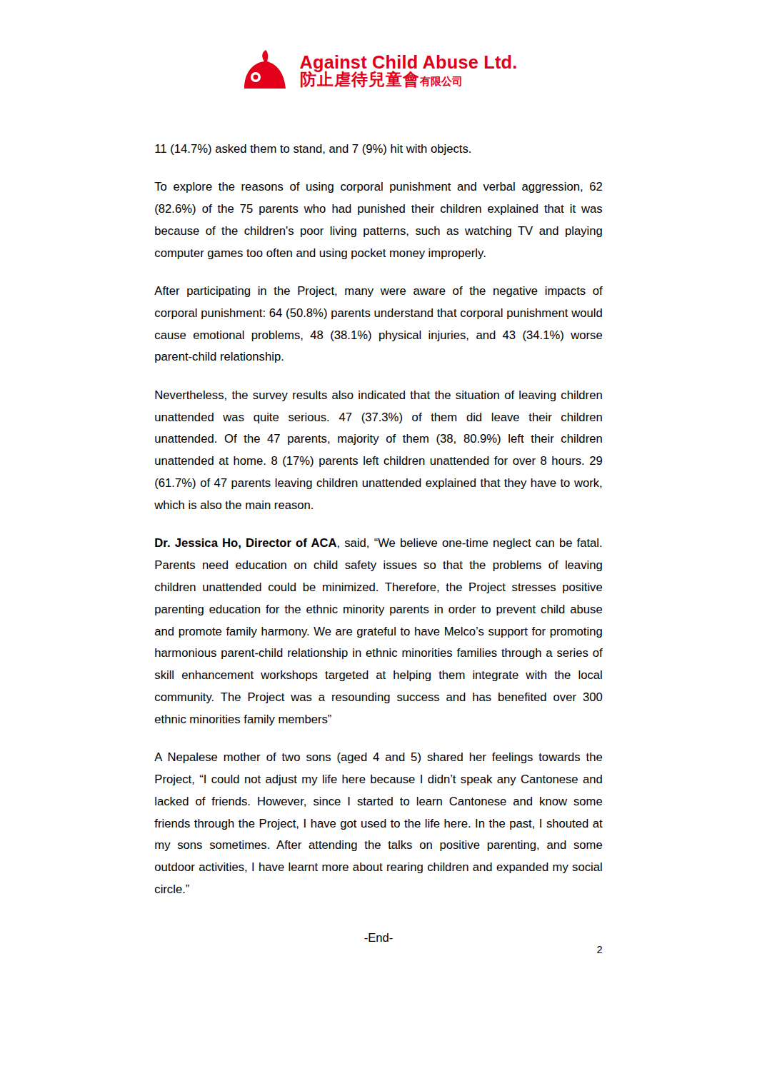Against Child Abuse Ltd.
防止虐待兒童會有限公司
11 (14.7%) asked them to stand, and 7 (9%) hit with objects.
To explore the reasons of using corporal punishment and verbal aggression, 62 (82.6%) of the 75 parents who had punished their children explained that it was because of the children's poor living patterns, such as watching TV and playing computer games too often and using pocket money improperly.
After participating in the Project, many were aware of the negative impacts of corporal punishment: 64 (50.8%) parents understand that corporal punishment would cause emotional problems, 48 (38.1%) physical injuries, and 43 (34.1%) worse parent-child relationship.
Nevertheless, the survey results also indicated that the situation of leaving children unattended was quite serious. 47 (37.3%) of them did leave their children unattended. Of the 47 parents, majority of them (38, 80.9%) left their children unattended at home. 8 (17%) parents left children unattended for over 8 hours. 29 (61.7%) of 47 parents leaving children unattended explained that they have to work, which is also the main reason.
Dr. Jessica Ho, Director of ACA, said, “We believe one-time neglect can be fatal. Parents need education on child safety issues so that the problems of leaving children unattended could be minimized. Therefore, the Project stresses positive parenting education for the ethnic minority parents in order to prevent child abuse and promote family harmony. We are grateful to have Melco’s support for promoting harmonious parent-child relationship in ethnic minorities families through a series of skill enhancement workshops targeted at helping them integrate with the local community. The Project was a resounding success and has benefited over 300 ethnic minorities family members”
A Nepalese mother of two sons (aged 4 and 5) shared her feelings towards the Project, “I could not adjust my life here because I didn’t speak any Cantonese and lacked of friends. However, since I started to learn Cantonese and know some friends through the Project, I have got used to the life here. In the past, I shouted at my sons sometimes. After attending the talks on positive parenting, and some outdoor activities, I have learnt more about rearing children and expanded my social circle.”
-End-
2